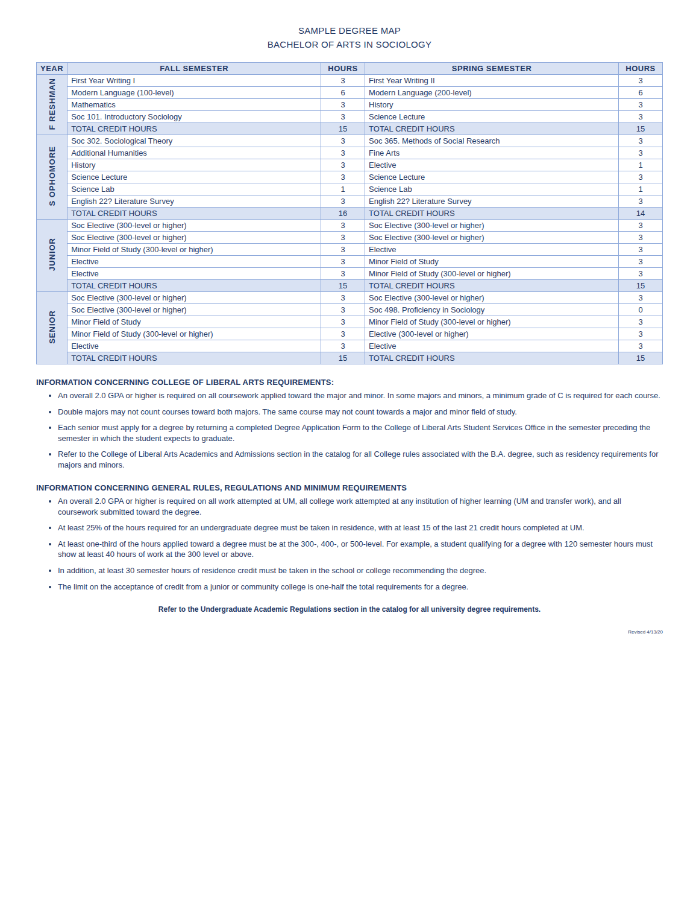SAMPLE DEGREE MAP
BACHELOR OF ARTS IN SOCIOLOGY
| YEAR | FALL SEMESTER | HOURS | SPRING SEMESTER | HOURS |
| --- | --- | --- | --- | --- |
| F RESHMAN | First Year Writing I | 3 | First Year Writing II | 3 |
| Modern Language (100-level) | 6 | Modern Language (200-level) | 6 |
| Mathematics | 3 | History | 3 |
| Soc 101. Introductory Sociology | 3 | Science Lecture | 3 |
| TOTAL CREDIT HOURS | 15 | TOTAL CREDIT HOURS | 15 |
| S OPHOMORE | Soc 302. Sociological Theory | 3 | Soc 365. Methods of Social Research | 3 |
| Additional Humanities | 3 | Fine Arts | 3 |
| History | 3 | Elective | 1 |
| Science Lecture | 3 | Science Lecture | 3 |
| Science Lab | 1 | Science Lab | 1 |
| English 22? Literature Survey | 3 | English 22? Literature Survey | 3 |
| TOTAL CREDIT HOURS | 16 | TOTAL CREDIT HOURS | 14 |
| JUNIOR | Soc Elective (300-level or higher) | 3 | Soc Elective (300-level or higher) | 3 |
| Soc Elective (300-level or higher) | 3 | Soc Elective (300-level or higher) | 3 |
| Minor Field of Study (300-level or higher) | 3 | Elective | 3 |
| Elective | 3 | Minor Field of Study | 3 |
| Elective | 3 | Minor Field of Study (300-level or higher) | 3 |
| TOTAL CREDIT HOURS | 15 | TOTAL CREDIT HOURS | 15 |
| SENIOR | Soc Elective (300-level or higher) | 3 | Soc Elective (300-level or higher) | 3 |
| Soc Elective (300-level or higher) | 3 | Soc 498. Proficiency in Sociology | 0 |
| Minor Field of Study | 3 | Minor Field of Study (300-level or higher) | 3 |
| Minor Field of Study (300-level or higher) | 3 | Elective (300-level or higher) | 3 |
| Elective | 3 | Elective | 3 |
| TOTAL CREDIT HOURS | 15 | TOTAL CREDIT HOURS | 15 |
INFORMATION CONCERNING COLLEGE OF LIBERAL ARTS REQUIREMENTS:
An overall 2.0 GPA or higher is required on all coursework applied toward the major and minor. In some majors and minors, a minimum grade of C is required for each course.
Double majors may not count courses toward both majors. The same course may not count towards a major and minor field of study.
Each senior must apply for a degree by returning a completed Degree Application Form to the College of Liberal Arts Student Services Office in the semester preceding the semester in which the student expects to graduate.
Refer to the College of Liberal Arts Academics and Admissions section in the catalog for all College rules associated with the B.A. degree, such as residency requirements for majors and minors.
INFORMATION CONCERNING GENERAL RULES, REGULATIONS AND MINIMUM REQUIREMENTS
An overall 2.0 GPA or higher is required on all work attempted at UM, all college work attempted at any institution of higher learning (UM and transfer work), and all coursework submitted toward the degree.
At least 25% of the hours required for an undergraduate degree must be taken in residence, with at least 15 of the last 21 credit hours completed at UM.
At least one-third of the hours applied toward a degree must be at the 300-, 400-, or 500-level. For example, a student qualifying for a degree with 120 semester hours must show at least 40 hours of work at the 300 level or above.
In addition, at least 30 semester hours of residence credit must be taken in the school or college recommending the degree.
The limit on the acceptance of credit from a junior or community college is one-half the total requirements for a degree.
Refer to the Undergraduate Academic Regulations section in the catalog for all university degree requirements.
Revised 4/13/20